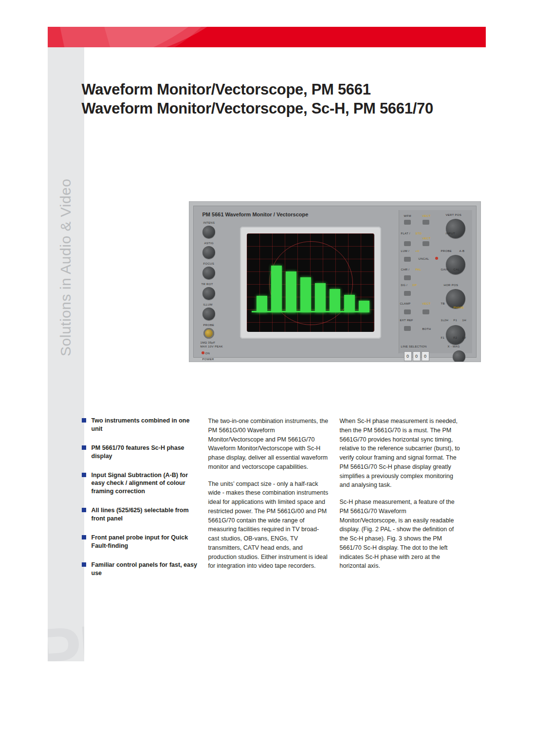Solutions in Audio & Video
PM
Waveform Monitor/Vectorscope, PM 5661
Waveform Monitor/Vectorscope, Sc-H, PM 5661/70
PM 5661 Waveform Monitor / Vectorscope
INTENS
ASTIG
FOCUS
TR ROT
ILLUM
PROBE
1MΩ 35pF
MAX 10V PEAK
ON
POWER
WFM
VECT
VERT POS
FLAT /
STD
VECT
INPUT
LUM /
+V
PROBE
A-B
UNCAL
CHR /
PAL
GAIN
CAL
DG /
DP
HOR POS
CLAMP
VECT
TB
PHASE
EXT REF
1L2H
F1
1H
BOTH
F1
F2
1V
LINE SELECTION
X - MAG
000
Two instruments combined in one unit
PM 5661/70 features Sc-H phase display
Input Signal Subtraction (A-B) for easy check / alignment of colour framing correction
All lines (525/625) selectable from front panel
Front panel probe input for Quick Fault-finding
Familiar control panels for fast, easy use
The two-in-one combination instruments, the PM 5661G/00 Waveform Monitor/Vectorscope and PM 5661G/70 Waveform Monitor/Vectorscope with Sc-H phase display, deliver all essential waveform monitor and vectorscope capabilities.
The units’ compact size - only a half-rack wide - makes these combination instruments ideal for applications with limited space and restricted power. The PM 5661G/00 and PM 5661G/70 contain the wide range of measuring facilities required in TV broad-cast studios, OB-vans, ENGs, TV transmitters, CATV head ends, and production studios. Either instrument is ideal for integration into video tape recorders.
When Sc-H phase measurement is needed, then the PM 5661G/70 is a must. The PM 5661G/70 provides horizontal sync timing, relative to the reference subcarrier (burst), to verify colour framing and signal format. The PM 5661G/70 Sc-H phase display greatly simplifies a previously complex monitoring and analysing task.
Sc-H phase measurement, a feature of the PM 5661G/70 Waveform Monitor/Vectorscope, is an easily readable display. (Fig. 2 PAL - show the definition of the Sc-H phase). Fig. 3 shows the PM 5661/70 Sc-H display. The dot to the left indicates Sc-H phase with zero at the horizontal axis.